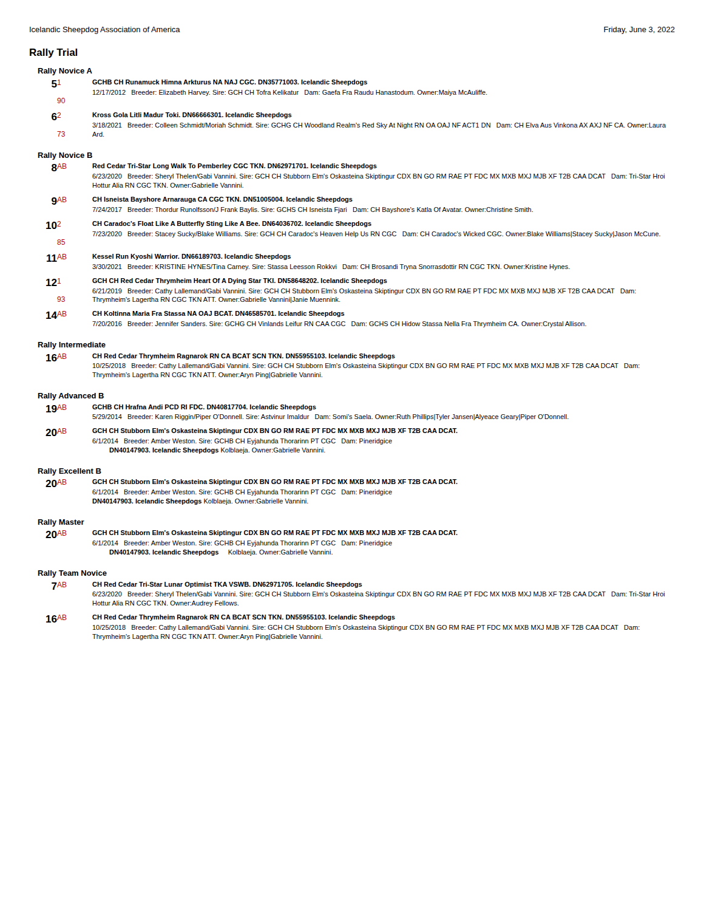Icelandic Sheepdog Association of America
Friday, June 3, 2022
Rally Trial
Rally Novice A
| 5 | 1 90 | GCHB CH Runamuck Himna Arkturus NA NAJ CGC. DN35771003. Icelandic Sheepdogs 12/17/2012 Breeder: Elizabeth Harvey. Sire: GCH CH Tofra Kelikatur Dam: Gaefa Fra Raudu Hanastodum. Owner:Maiya McAuliffe. |
| 6 | 2 73 | Kross Gola Litli Madur Toki. DN66666301. Icelandic Sheepdogs 3/18/2021 Breeder: Colleen Schmidt/Moriah Schmidt. Sire: GCHG CH Woodland Realm's Red Sky At Night RN OA OAJ NF ACT1 DN Dam: CH Elva Aus Vinkona AX AXJ NF CA. Owner:Laura Ard. |
Rally Novice B
| 8 | AB | Red Cedar Tri‑Star Long Walk To Pemberley CGC TKN. DN62971701. Icelandic Sheepdogs 6/23/2020 Breeder: Sheryl Thelen/Gabi Vannini. Sire: GCH CH Stubborn Elm's Oskasteina Skiptingur CDX BN GO RM RAE PT FDC MX MXB MXJ MJB XF T2B CAA DCAT Dam: Tri‑Star Hroi Hottur Alia RN CGC TKN. Owner:Gabrielle Vannini. |
| 9 | AB | CH Isneista Bayshore Arnarauga CA CGC TKN. DN51005004. Icelandic Sheepdogs 7/24/2017 Breeder: Thordur Runolfsson/J Frank Baylis. Sire: GCHS CH Isneista Fjari Dam: CH Bayshore's Katla Of Avatar. Owner:Christine Smith. |
| 10 | 2 85 | CH Caradoc's Float Like A Butterfly Sting Like A Bee. DN64036702. Icelandic Sheepdogs 7/23/2020 Breeder: Stacey Sucky/Blake Williams. Sire: GCH CH Caradoc's Heaven Help Us RN CGC Dam: CH Caradoc's Wicked CGC. Owner:Blake Williams/Stacey Sucky/Jason McCune. |
| 11 | AB | Kessel Run Kyoshi Warrior. DN66189703. Icelandic Sheepdogs 3/30/2021 Breeder: KRISTINE HYNES/Tina Carney. Sire: Stassa Leesson Rokkvi Dam: CH Brosandi Tryna Snorrasdottir RN CGC TKN. Owner:Kristine Hynes. |
| 12 | 1 93 | GCH CH Red Cedar Thrymheim Heart Of A Dying Star TKI. DN58648202. Icelandic Sheepdogs 6/21/2019 Breeder: Cathy Lallemand/Gabi Vannini. Sire: GCH CH Stubborn Elm's Oskasteina Skiptingur CDX BN GO RM RAE PT FDC MX MXB MXJ MJB XF T2B CAA DCAT Dam: Thrymheim's Lagertha RN CGC TKN ATT. Owner:Gabrielle Vannini/Janie Muennink. |
| 14 | AB | CH Koltinna Maria Fra Stassa NA OAJ BCAT. DN46585701. Icelandic Sheepdogs 7/20/2016 Breeder: Jennifer Sanders. Sire: GCHG CH Vinlands Leifur RN CAA CGC Dam: GCHS CH Hidow Stassa Nella Fra Thrymheim CA. Owner:Crystal Allison. |
Rally Intermediate
| 16 | AB | CH Red Cedar Thrymheim Ragnarok RN CA BCAT SCN TKN. DN55955103. Icelandic Sheepdogs 10/25/2018 Breeder: Cathy Lallemand/Gabi Vannini. Sire: GCH CH Stubborn Elm's Oskasteina Skiptingur CDX BN GO RM RAE PT FDC MX MXB MXJ MJB XF T2B CAA DCAT Dam: Thrymheim's Lagertha RN CGC TKN ATT. Owner:Aryn Ping/Gabrielle Vannini. |
Rally Advanced B
| 19 | AB | GCHB CH Hrafna Andi PCD RI FDC. DN40817704. Icelandic Sheepdogs 5/29/2014 Breeder: Karen Riggin/Piper O'Donnell. Sire: Astvinur Imaldur Dam: Somi's Saela. Owner:Ruth Phillips/Tyler Jansen/Alyeace Geary/Piper O'Donnell. |
| 20 | AB | GCH CH Stubborn Elm's Oskasteina Skiptingur CDX BN GO RM RAE PT FDC MX MXB MXJ MJB XF T2B CAA DCAT. 6/1/2014 Breeder: Amber Weston. Sire: GCHB CH Eyjahunda Thorarinn PT CGC Dam: Pineridgice DN40147903. Icelandic Sheepdogs Kolblaeja. Owner:Gabrielle Vannini. |
Rally Excellent B
| 20 | AB | GCH CH Stubborn Elm's Oskasteina Skiptingur CDX BN GO RM RAE PT FDC MX MXB MXJ MJB XF T2B CAA DCAT. 6/1/2014 Breeder: Amber Weston. Sire: GCHB CH Eyjahunda Thorarinn PT CGC Dam: Pineridgice DN40147903. Icelandic Sheepdogs Kolblaeja. Owner:Gabrielle Vannini. |
Rally Master
| 20 | AB | GCH CH Stubborn Elm's Oskasteina Skiptingur CDX BN GO RM RAE PT FDC MX MXB MXJ MJB XF T2B CAA DCAT. 6/1/2014 Breeder: Amber Weston. Sire: GCHB CH Eyjahunda Thorarinn PT CGC Dam: Pineridgice DN40147903. Icelandic Sheepdogs Kolblaeja. Owner:Gabrielle Vannini. |
Rally Team Novice
| 7 | AB | CH Red Cedar Tri‑Star Lunar Optimist TKA VSWB. DN62971705. Icelandic Sheepdogs 6/23/2020 Breeder: Sheryl Thelen/Gabi Vannini. Sire: GCH CH Stubborn Elm's Oskasteina Skiptingur CDX BN GO RM RAE PT FDC MX MXB MXJ MJB XF T2B CAA DCAT Dam: Tri‑Star Hroi Hottur Alia RN CGC TKN. Owner:Audrey Fellows. |
| 16 | AB | CH Red Cedar Thrymheim Ragnarok RN CA BCAT SCN TKN. DN55955103. Icelandic Sheepdogs 10/25/2018 Breeder: Cathy Lallemand/Gabi Vannini. Sire: GCH CH Stubborn Elm's Oskasteina Skiptingur CDX BN GO RM RAE PT FDC MX MXB MXJ MJB XF T2B CAA DCAT Dam: Thrymheim's Lagertha RN CGC TKN ATT. Owner:Aryn Ping/Gabrielle Vannini. |